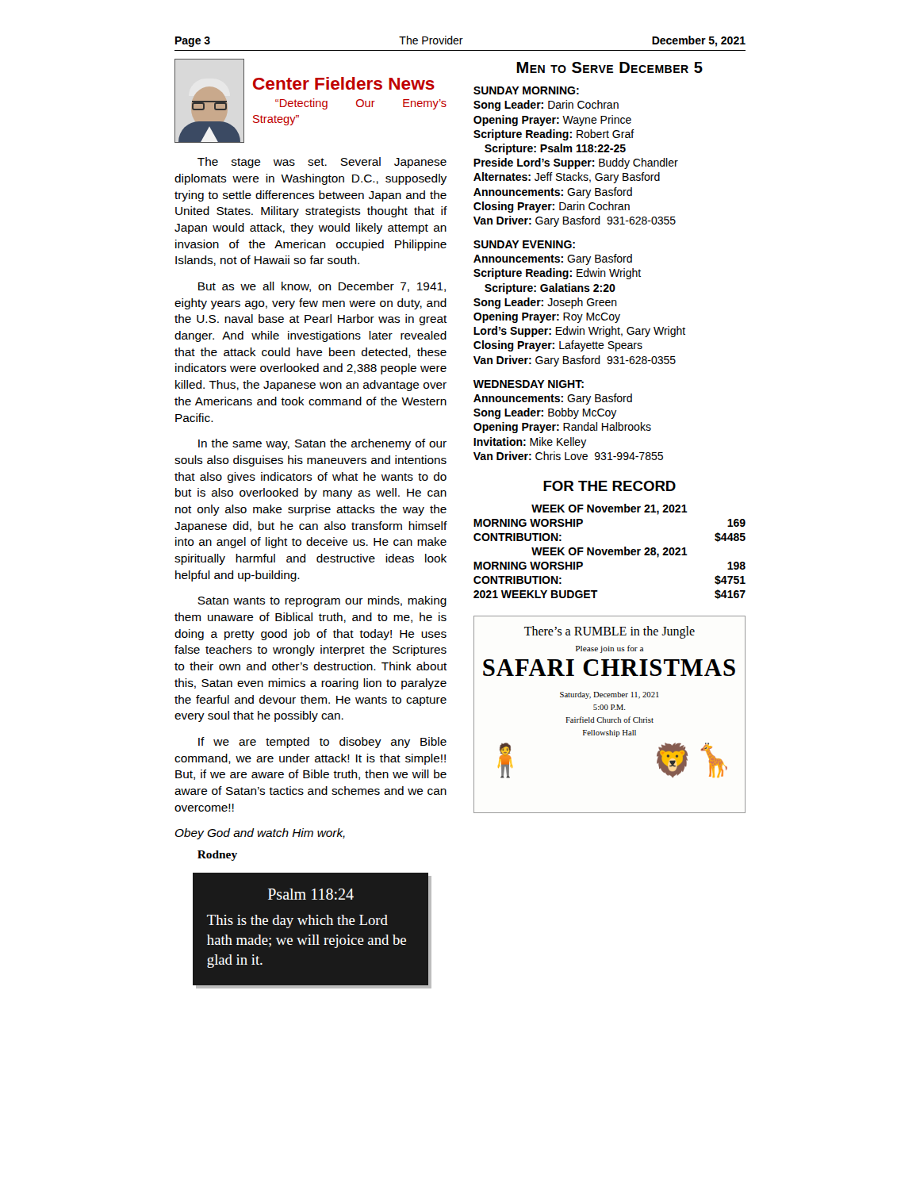Page 3
The Provider
December 5, 2021
Center Fielders News
“Detecting Our Enemy’s Strategy”
The stage was set. Several Japanese diplomats were in Washington D.C., supposedly trying to settle differences between Japan and the United States. Military strategists thought that if Japan would attack, they would likely attempt an invasion of the American occupied Philippine Islands, not of Hawaii so far south.
But as we all know, on December 7, 1941, eighty years ago, very few men were on duty, and the U.S. naval base at Pearl Harbor was in great danger. And while investigations later revealed that the attack could have been detected, these indicators were overlooked and 2,388 people were killed. Thus, the Japanese won an advantage over the Americans and took command of the Western Pacific.
In the same way, Satan the archenemy of our souls also disguises his maneuvers and intentions that also gives indicators of what he wants to do but is also overlooked by many as well. He can not only also make surprise attacks the way the Japanese did, but he can also transform himself into an angel of light to deceive us. He can make spiritually harmful and destructive ideas look helpful and up-building.
Satan wants to reprogram our minds, making them unaware of Biblical truth, and to me, he is doing a pretty good job of that today! He uses false teachers to wrongly interpret the Scriptures to their own and other’s destruction. Think about this, Satan even mimics a roaring lion to paralyze the fearful and devour them. He wants to capture every soul that he possibly can.
If we are tempted to disobey any Bible command, we are under attack! It is that simple!! But, if we are aware of Bible truth, then we will be aware of Satan’s tactics and schemes and we can overcome!!
Obey God and watch Him work,
Rodney
Psalm 118:24
This is the day which the Lord hath made; we will rejoice and be glad in it.
Men to Serve December 5
SUNDAY MORNING:
Song Leader: Darin Cochran
Opening Prayer: Wayne Prince
Scripture Reading: Robert Graf
Scripture: Psalm 118:22-25
Preside Lord’s Supper: Buddy Chandler
Alternates: Jeff Stacks, Gary Basford
Announcements: Gary Basford
Closing Prayer: Darin Cochran
Van Driver: Gary Basford 931-628-0355
SUNDAY EVENING:
Announcements: Gary Basford
Scripture Reading: Edwin Wright
Scripture: Galatians 2:20
Song Leader: Joseph Green
Opening Prayer: Roy McCoy
Lord’s Supper: Edwin Wright, Gary Wright
Closing Prayer: Lafayette Spears
Van Driver: Gary Basford 931-628-0355
WEDNESDAY NIGHT:
Announcements: Gary Basford
Song Leader: Bobby McCoy
Opening Prayer: Randal Halbrooks
Invitation: Mike Kelley
Van Driver: Chris Love 931-994-7855
FOR THE RECORD
| WEEK OF November 21, 2021 |
| MORNING WORSHIP | 169 |
| CONTRIBUTION: | $4485 |
| WEEK OF November 28, 2021 |
| MORNING WORSHIP | 198 |
| CONTRIBUTION: | $4751 |
| 2021 WEEKLY BUDGET | $4167 |
There’s a RUMBLE in the Jungle
Please join us for a
SAFARI CHRISTMAS
Saturday, December 11, 2021
5:00 P.M.
Fairfield Church of Christ
Fellowship Hall
🧍
🦁🦒